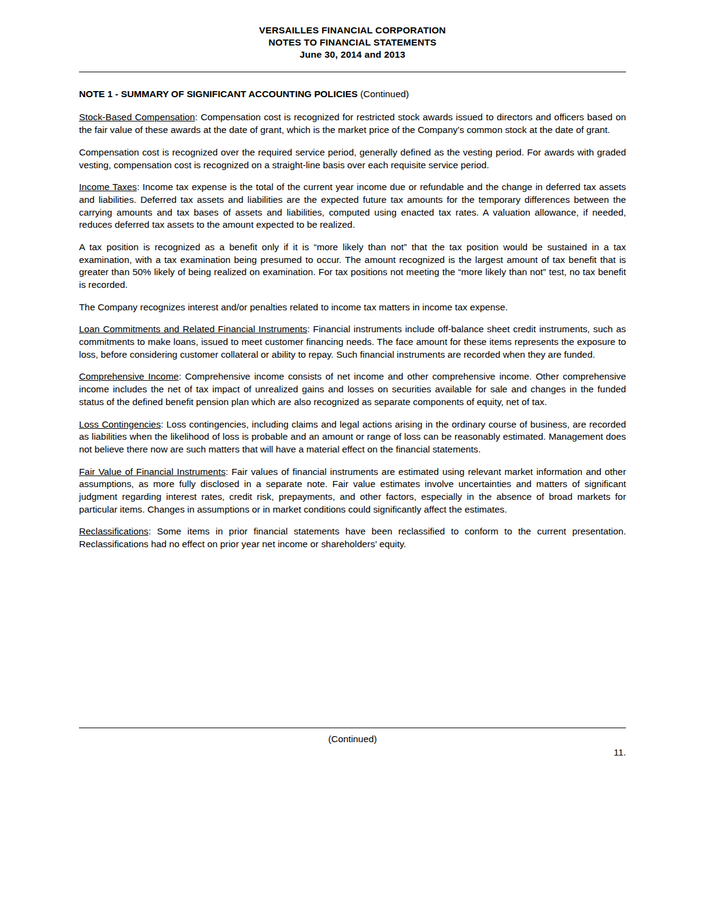VERSAILLES FINANCIAL CORPORATION
NOTES TO FINANCIAL STATEMENTS
June 30, 2014 and 2013
NOTE 1 - SUMMARY OF SIGNIFICANT ACCOUNTING POLICIES (Continued)
Stock-Based Compensation: Compensation cost is recognized for restricted stock awards issued to directors and officers based on the fair value of these awards at the date of grant, which is the market price of the Company’s common stock at the date of grant.
Compensation cost is recognized over the required service period, generally defined as the vesting period. For awards with graded vesting, compensation cost is recognized on a straight-line basis over each requisite service period.
Income Taxes: Income tax expense is the total of the current year income due or refundable and the change in deferred tax assets and liabilities. Deferred tax assets and liabilities are the expected future tax amounts for the temporary differences between the carrying amounts and tax bases of assets and liabilities, computed using enacted tax rates. A valuation allowance, if needed, reduces deferred tax assets to the amount expected to be realized.
A tax position is recognized as a benefit only if it is “more likely than not” that the tax position would be sustained in a tax examination, with a tax examination being presumed to occur. The amount recognized is the largest amount of tax benefit that is greater than 50% likely of being realized on examination. For tax positions not meeting the “more likely than not” test, no tax benefit is recorded.
The Company recognizes interest and/or penalties related to income tax matters in income tax expense.
Loan Commitments and Related Financial Instruments: Financial instruments include off-balance sheet credit instruments, such as commitments to make loans, issued to meet customer financing needs. The face amount for these items represents the exposure to loss, before considering customer collateral or ability to repay. Such financial instruments are recorded when they are funded.
Comprehensive Income: Comprehensive income consists of net income and other comprehensive income. Other comprehensive income includes the net of tax impact of unrealized gains and losses on securities available for sale and changes in the funded status of the defined benefit pension plan which are also recognized as separate components of equity, net of tax.
Loss Contingencies: Loss contingencies, including claims and legal actions arising in the ordinary course of business, are recorded as liabilities when the likelihood of loss is probable and an amount or range of loss can be reasonably estimated. Management does not believe there now are such matters that will have a material effect on the financial statements.
Fair Value of Financial Instruments: Fair values of financial instruments are estimated using relevant market information and other assumptions, as more fully disclosed in a separate note. Fair value estimates involve uncertainties and matters of significant judgment regarding interest rates, credit risk, prepayments, and other factors, especially in the absence of broad markets for particular items. Changes in assumptions or in market conditions could significantly affect the estimates.
Reclassifications: Some items in prior financial statements have been reclassified to conform to the current presentation. Reclassifications had no effect on prior year net income or shareholders’ equity.
(Continued)
11.